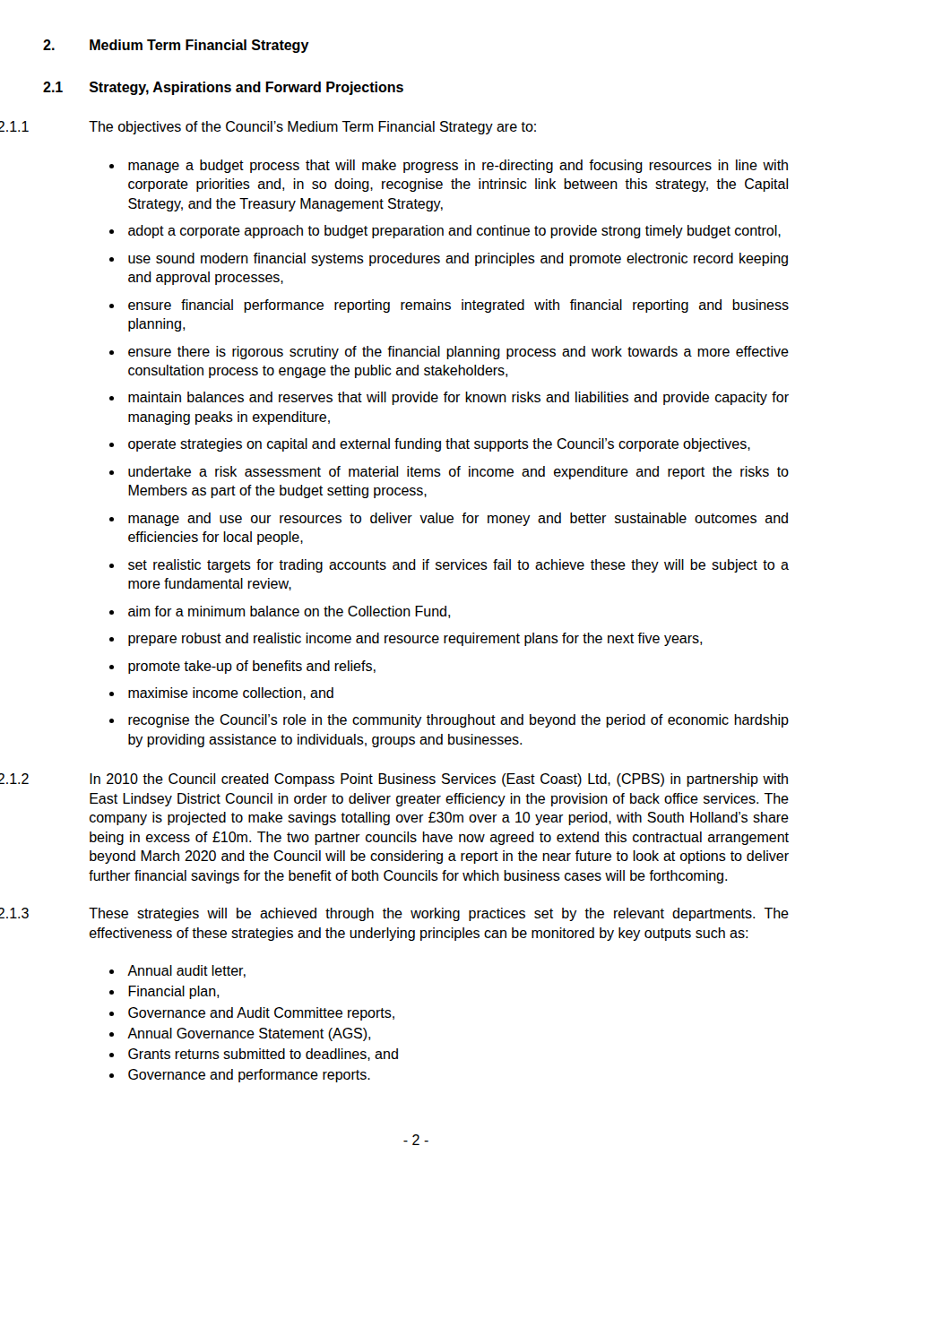2. Medium Term Financial Strategy
2.1 Strategy, Aspirations and Forward Projections
2.1.1 The objectives of the Council’s Medium Term Financial Strategy are to:
manage a budget process that will make progress in re-directing and focusing resources in line with corporate priorities and, in so doing, recognise the intrinsic link between this strategy, the Capital Strategy, and the Treasury Management Strategy,
adopt a corporate approach to budget preparation and continue to provide strong timely budget control,
use sound modern financial systems procedures and principles and promote electronic record keeping and approval processes,
ensure financial performance reporting remains integrated with financial reporting and business planning,
ensure there is rigorous scrutiny of the financial planning process and work towards a more effective consultation process to engage the public and stakeholders,
maintain balances and reserves that will provide for known risks and liabilities and provide capacity for managing peaks in expenditure,
operate strategies on capital and external funding that supports the Council’s corporate objectives,
undertake a risk assessment of material items of income and expenditure and report the risks to Members as part of the budget setting process,
manage and use our resources to deliver value for money and better sustainable outcomes and efficiencies for local people,
set realistic targets for trading accounts and if services fail to achieve these they will be subject to a more fundamental review,
aim for a minimum balance on the Collection Fund,
prepare robust and realistic income and resource requirement plans for the next five years,
promote take-up of benefits and reliefs,
maximise income collection, and
recognise the Council’s role in the community throughout and beyond the period of economic hardship by providing assistance to individuals, groups and businesses.
2.1.2 In 2010 the Council created Compass Point Business Services (East Coast) Ltd, (CPBS) in partnership with East Lindsey District Council in order to deliver greater efficiency in the provision of back office services. The company is projected to make savings totalling over £30m over a 10 year period, with South Holland’s share being in excess of £10m. The two partner councils have now agreed to extend this contractual arrangement beyond March 2020 and the Council will be considering a report in the near future to look at options to deliver further financial savings for the benefit of both Councils for which business cases will be forthcoming.
2.1.3 These strategies will be achieved through the working practices set by the relevant departments. The effectiveness of these strategies and the underlying principles can be monitored by key outputs such as:
Annual audit letter,
Financial plan,
Governance and Audit Committee reports,
Annual Governance Statement (AGS),
Grants returns submitted to deadlines, and
Governance and performance reports.
- 2 -